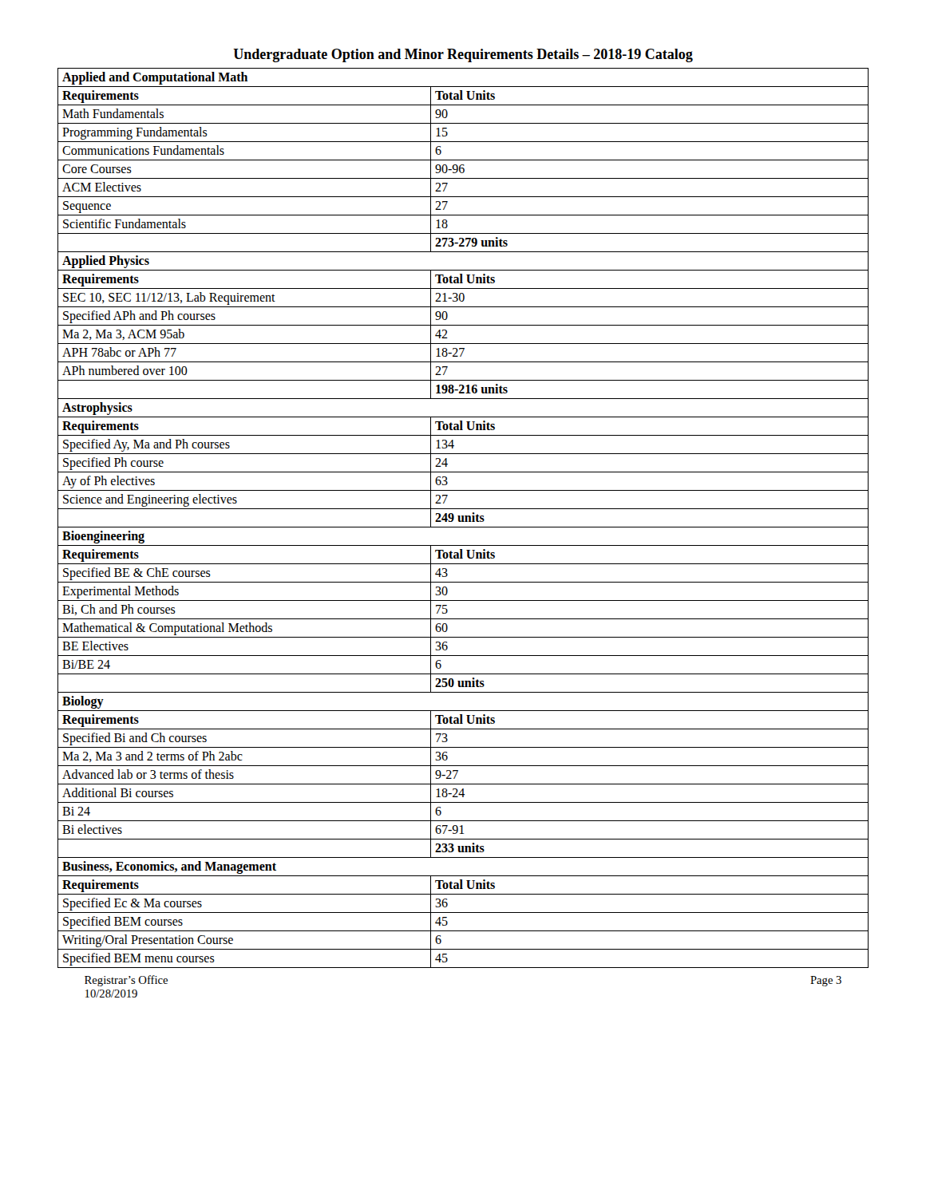Undergraduate Option and Minor Requirements Details – 2018-19 Catalog
| Applied and Computational Math |
| Requirements | Total Units |
| Math Fundamentals | 90 |
| Programming Fundamentals | 15 |
| Communications Fundamentals | 6 |
| Core Courses | 90-96 |
| ACM Electives | 27 |
| Sequence | 27 |
| Scientific Fundamentals | 18 |
| | 273-279 units |
| Applied Physics |
| Requirements | Total Units |
| SEC 10, SEC 11/12/13, Lab Requirement | 21-30 |
| Specified APh and Ph courses | 90 |
| Ma 2, Ma 3, ACM 95ab | 42 |
| APH 78abc or APh 77 | 18-27 |
| APh numbered over 100 | 27 |
| | 198-216 units |
| Astrophysics |
| Requirements | Total Units |
| Specified Ay, Ma and Ph courses | 134 |
| Specified Ph course | 24 |
| Ay of Ph electives | 63 |
| Science and Engineering electives | 27 |
| | 249 units |
| Bioengineering |
| Requirements | Total Units |
| Specified BE & ChE courses | 43 |
| Experimental Methods | 30 |
| Bi, Ch and Ph courses | 75 |
| Mathematical & Computational Methods | 60 |
| BE Electives | 36 |
| Bi/BE 24 | 6 |
| | 250 units |
| Biology |
| Requirements | Total Units |
| Specified Bi and Ch courses | 73 |
| Ma 2, Ma 3 and 2 terms of Ph 2abc | 36 |
| Advanced lab or 3 terms of thesis | 9-27 |
| Additional Bi courses | 18-24 |
| Bi 24 | 6 |
| Bi electives | 67-91 |
| | 233 units |
| Business, Economics, and Management |
| Requirements | Total Units |
| Specified Ec & Ma courses | 36 |
| Specified BEM courses | 45 |
| Writing/Oral Presentation Course | 6 |
| Specified BEM menu courses | 45 |
Registrar’s Office
10/28/2019
Page 3